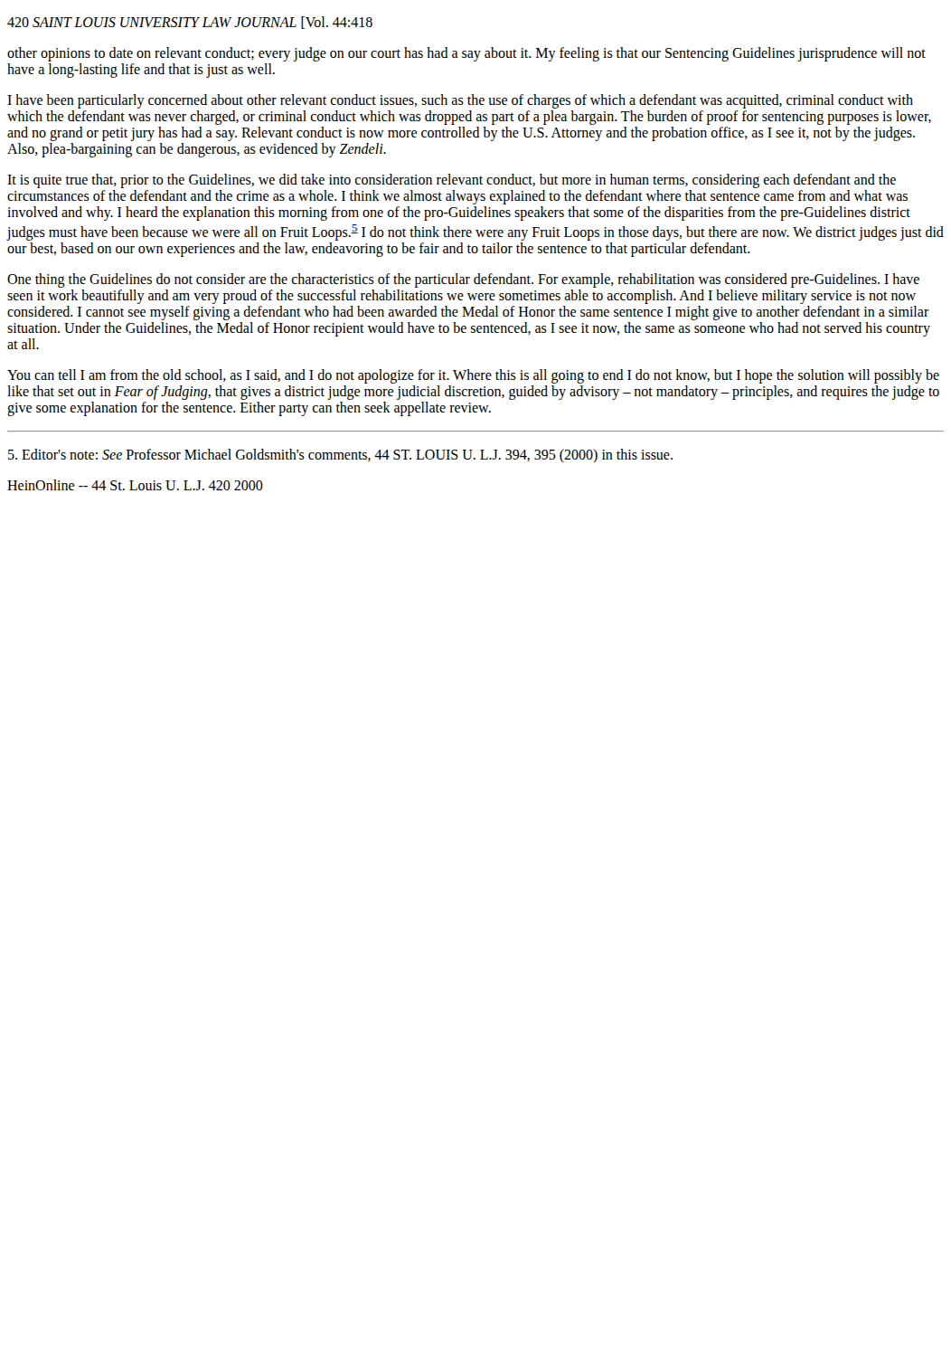420 SAINT LOUIS UNIVERSITY LAW JOURNAL [Vol. 44:418
other opinions to date on relevant conduct; every judge on our court has had a say about it. My feeling is that our Sentencing Guidelines jurisprudence will not have a long-lasting life and that is just as well.
I have been particularly concerned about other relevant conduct issues, such as the use of charges of which a defendant was acquitted, criminal conduct with which the defendant was never charged, or criminal conduct which was dropped as part of a plea bargain. The burden of proof for sentencing purposes is lower, and no grand or petit jury has had a say. Relevant conduct is now more controlled by the U.S. Attorney and the probation office, as I see it, not by the judges. Also, plea-bargaining can be dangerous, as evidenced by Zendeli.
It is quite true that, prior to the Guidelines, we did take into consideration relevant conduct, but more in human terms, considering each defendant and the circumstances of the defendant and the crime as a whole. I think we almost always explained to the defendant where that sentence came from and what was involved and why. I heard the explanation this morning from one of the pro-Guidelines speakers that some of the disparities from the pre-Guidelines district judges must have been because we were all on Fruit Loops.5 I do not think there were any Fruit Loops in those days, but there are now. We district judges just did our best, based on our own experiences and the law, endeavoring to be fair and to tailor the sentence to that particular defendant.
One thing the Guidelines do not consider are the characteristics of the particular defendant. For example, rehabilitation was considered pre-Guidelines. I have seen it work beautifully and am very proud of the successful rehabilitations we were sometimes able to accomplish. And I believe military service is not now considered. I cannot see myself giving a defendant who had been awarded the Medal of Honor the same sentence I might give to another defendant in a similar situation. Under the Guidelines, the Medal of Honor recipient would have to be sentenced, as I see it now, the same as someone who had not served his country at all.
You can tell I am from the old school, as I said, and I do not apologize for it. Where this is all going to end I do not know, but I hope the solution will possibly be like that set out in Fear of Judging, that gives a district judge more judicial discretion, guided by advisory – not mandatory – principles, and requires the judge to give some explanation for the sentence. Either party can then seek appellate review.
5. Editor's note: See Professor Michael Goldsmith's comments, 44 ST. LOUIS U. L.J. 394, 395 (2000) in this issue.
HeinOnline -- 44 St. Louis U. L.J. 420 2000